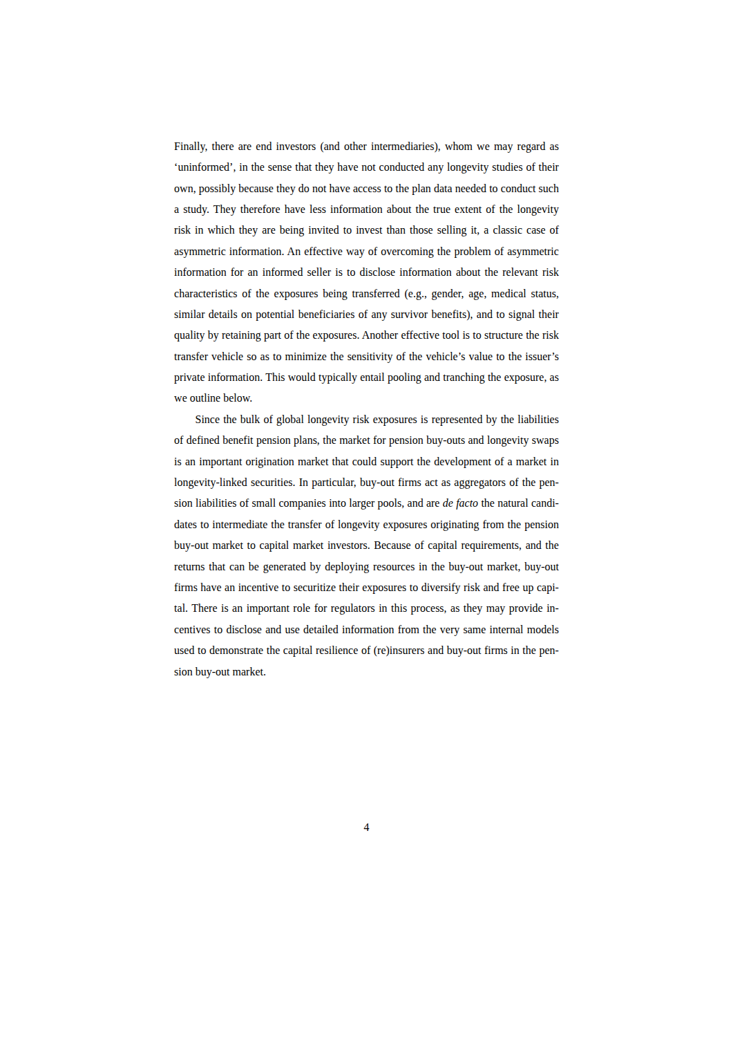Finally, there are end investors (and other intermediaries), whom we may regard as ‘uninformed’, in the sense that they have not conducted any longevity studies of their own, possibly because they do not have access to the plan data needed to conduct such a study. They therefore have less information about the true extent of the longevity risk in which they are being invited to invest than those selling it, a classic case of asymmetric information. An effective way of overcoming the problem of asymmetric information for an informed seller is to disclose information about the relevant risk characteristics of the exposures being transferred (e.g., gender, age, medical status, similar details on potential beneficiaries of any survivor benefits), and to signal their quality by retaining part of the exposures. Another effective tool is to structure the risk transfer vehicle so as to minimize the sensitivity of the vehicle’s value to the issuer’s private information. This would typically entail pooling and tranching the exposure, as we outline below.
Since the bulk of global longevity risk exposures is represented by the liabilities of defined benefit pension plans, the market for pension buy-outs and longevity swaps is an important origination market that could support the development of a market in longevity-linked securities. In particular, buy-out firms act as aggregators of the pension liabilities of small companies into larger pools, and are de facto the natural candidates to intermediate the transfer of longevity exposures originating from the pension buy-out market to capital market investors. Because of capital requirements, and the returns that can be generated by deploying resources in the buy-out market, buy-out firms have an incentive to securitize their exposures to diversify risk and free up capital. There is an important role for regulators in this process, as they may provide incentives to disclose and use detailed information from the very same internal models used to demonstrate the capital resilience of (re)insurers and buy-out firms in the pension buy-out market.
4